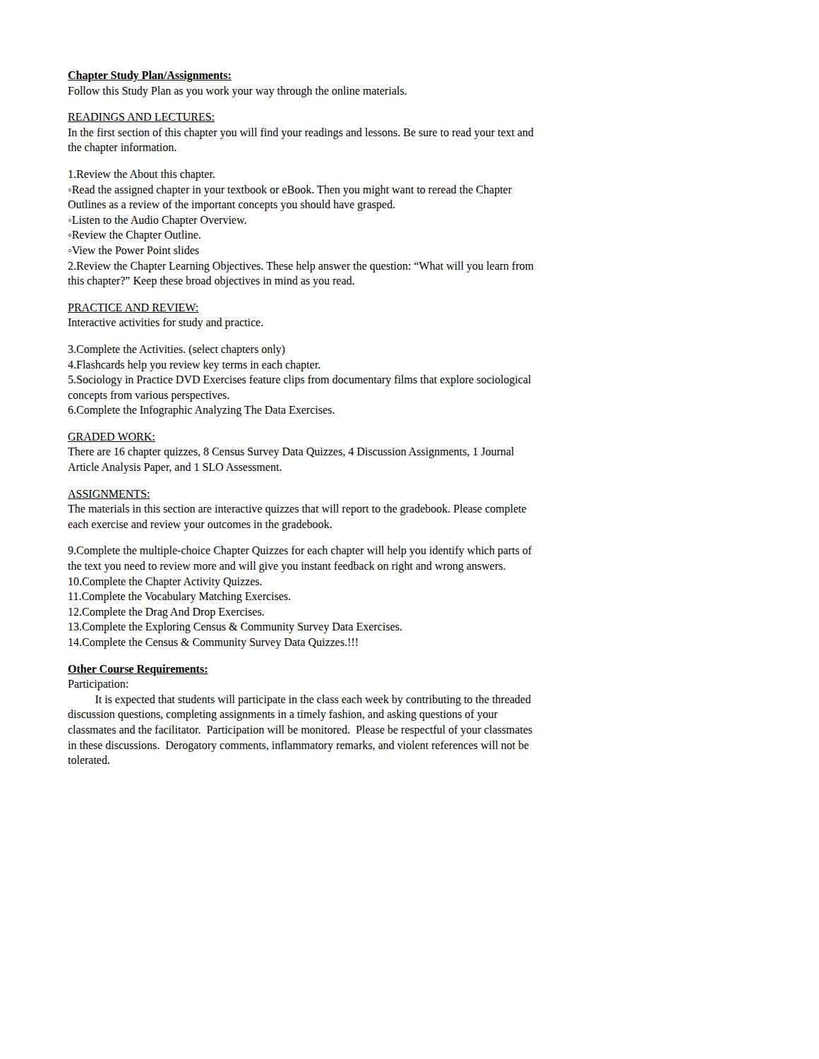Chapter Study Plan/Assignments:
Follow this Study Plan as you work your way through the online materials.
READINGS AND LECTURES:
In the first section of this chapter you will find your readings and lessons. Be sure to read your text and the chapter information.
1.Review the About this chapter.
◦Read the assigned chapter in your textbook or eBook. Then you might want to reread the Chapter Outlines as a review of the important concepts you should have grasped.
◦Listen to the Audio Chapter Overview.
◦Review the Chapter Outline.
◦View the Power Point slides
2.Review the Chapter Learning Objectives. These help answer the question: “What will you learn from this chapter?” Keep these broad objectives in mind as you read.
PRACTICE AND REVIEW:
Interactive activities for study and practice.
3.Complete the Activities. (select chapters only)
4.Flashcards help you review key terms in each chapter.
5.Sociology in Practice DVD Exercises feature clips from documentary films that explore sociological concepts from various perspectives.
6.Complete the Infographic Analyzing The Data Exercises.
GRADED WORK:
There are 16 chapter quizzes, 8 Census Survey Data Quizzes, 4 Discussion Assignments, 1 Journal Article Analysis Paper, and 1 SLO Assessment.
ASSIGNMENTS:
The materials in this section are interactive quizzes that will report to the gradebook. Please complete each exercise and review your outcomes in the gradebook.
9.Complete the multiple-choice Chapter Quizzes for each chapter will help you identify which parts of the text you need to review more and will give you instant feedback on right and wrong answers.
10.Complete the Chapter Activity Quizzes.
11.Complete the Vocabulary Matching Exercises.
12.Complete the Drag And Drop Exercises.
13.Complete the Exploring Census & Community Survey Data Exercises.
14.Complete the Census & Community Survey Data Quizzes.!!!
Other Course Requirements:
Participation:
It is expected that students will participate in the class each week by contributing to the threaded discussion questions, completing assignments in a timely fashion, and asking questions of your classmates and the facilitator. Participation will be monitored. Please be respectful of your classmates in these discussions. Derogatory comments, inflammatory remarks, and violent references will not be tolerated.